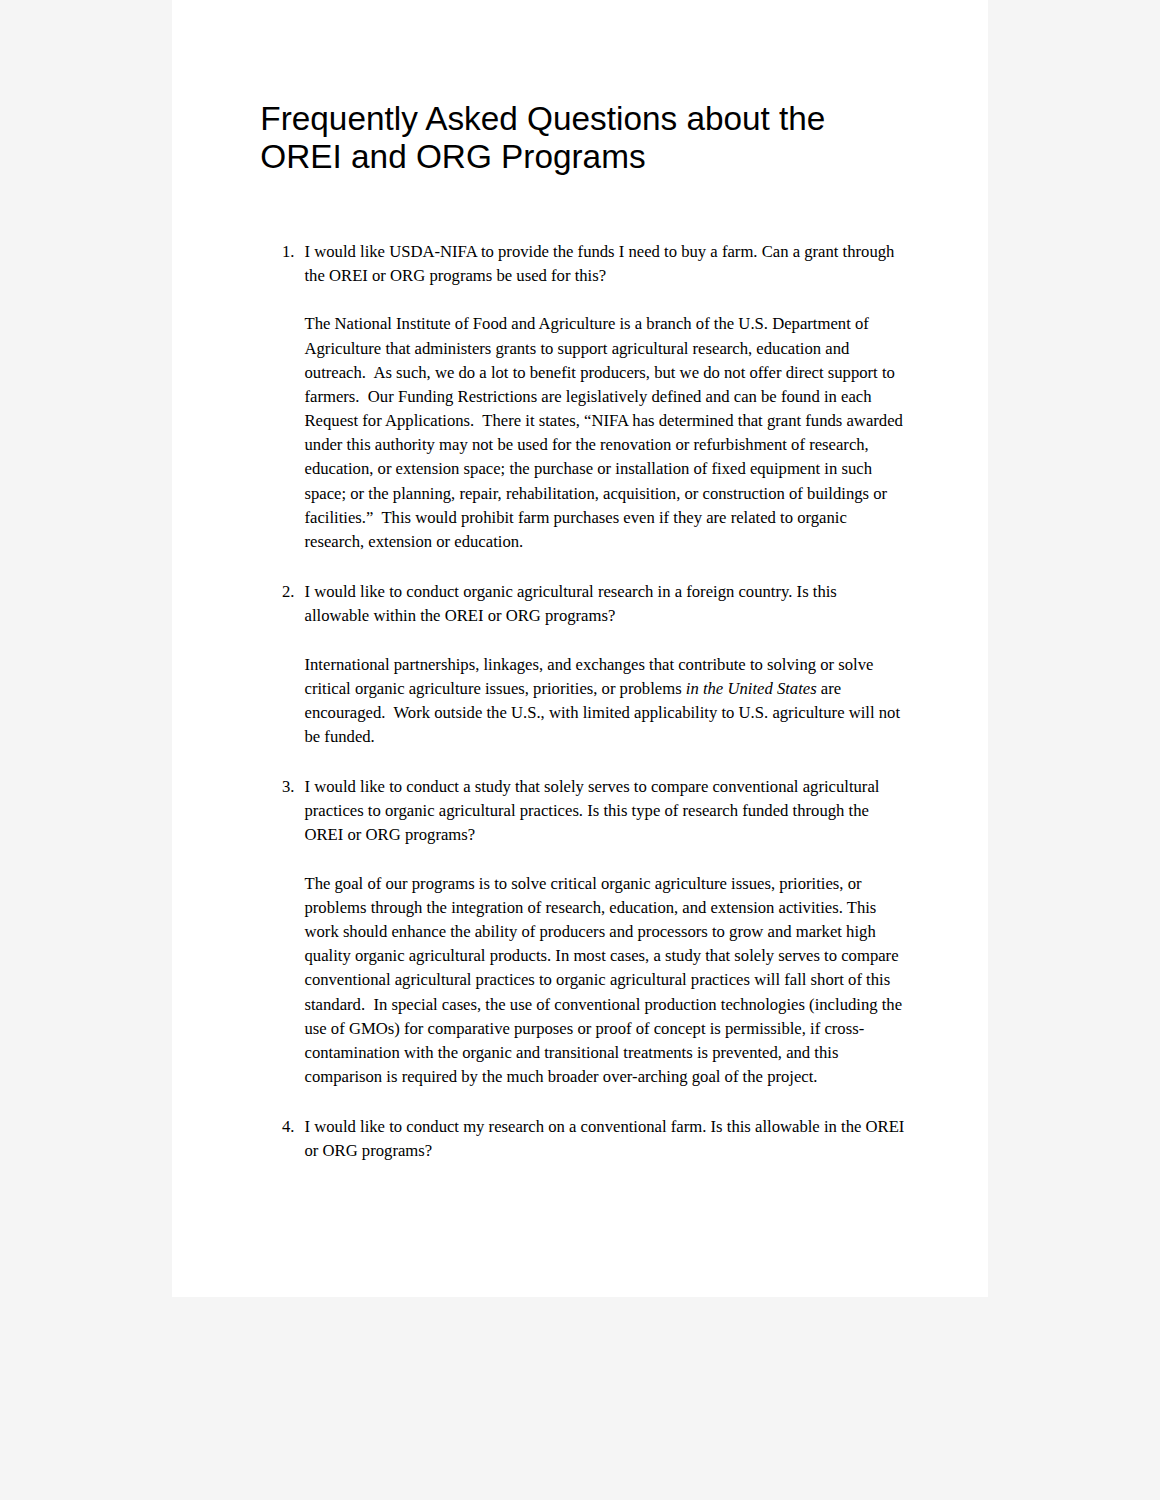Frequently Asked Questions about the OREI and ORG Programs
I would like USDA-NIFA to provide the funds I need to buy a farm. Can a grant through the OREI or ORG programs be used for this?
The National Institute of Food and Agriculture is a branch of the U.S. Department of Agriculture that administers grants to support agricultural research, education and outreach. As such, we do a lot to benefit producers, but we do not offer direct support to farmers. Our Funding Restrictions are legislatively defined and can be found in each Request for Applications. There it states, “NIFA has determined that grant funds awarded under this authority may not be used for the renovation or refurbishment of research, education, or extension space; the purchase or installation of fixed equipment in such space; or the planning, repair, rehabilitation, acquisition, or construction of buildings or facilities.” This would prohibit farm purchases even if they are related to organic research, extension or education.
I would like to conduct organic agricultural research in a foreign country. Is this allowable within the OREI or ORG programs?
International partnerships, linkages, and exchanges that contribute to solving or solve critical organic agriculture issues, priorities, or problems in the United States are encouraged. Work outside the U.S., with limited applicability to U.S. agriculture will not be funded.
I would like to conduct a study that solely serves to compare conventional agricultural practices to organic agricultural practices. Is this type of research funded through the OREI or ORG programs?
The goal of our programs is to solve critical organic agriculture issues, priorities, or problems through the integration of research, education, and extension activities. This work should enhance the ability of producers and processors to grow and market high quality organic agricultural products. In most cases, a study that solely serves to compare conventional agricultural practices to organic agricultural practices will fall short of this standard. In special cases, the use of conventional production technologies (including the use of GMOs) for comparative purposes or proof of concept is permissible, if cross-contamination with the organic and transitional treatments is prevented, and this comparison is required by the much broader over-arching goal of the project.
I would like to conduct my research on a conventional farm. Is this allowable in the OREI or ORG programs?